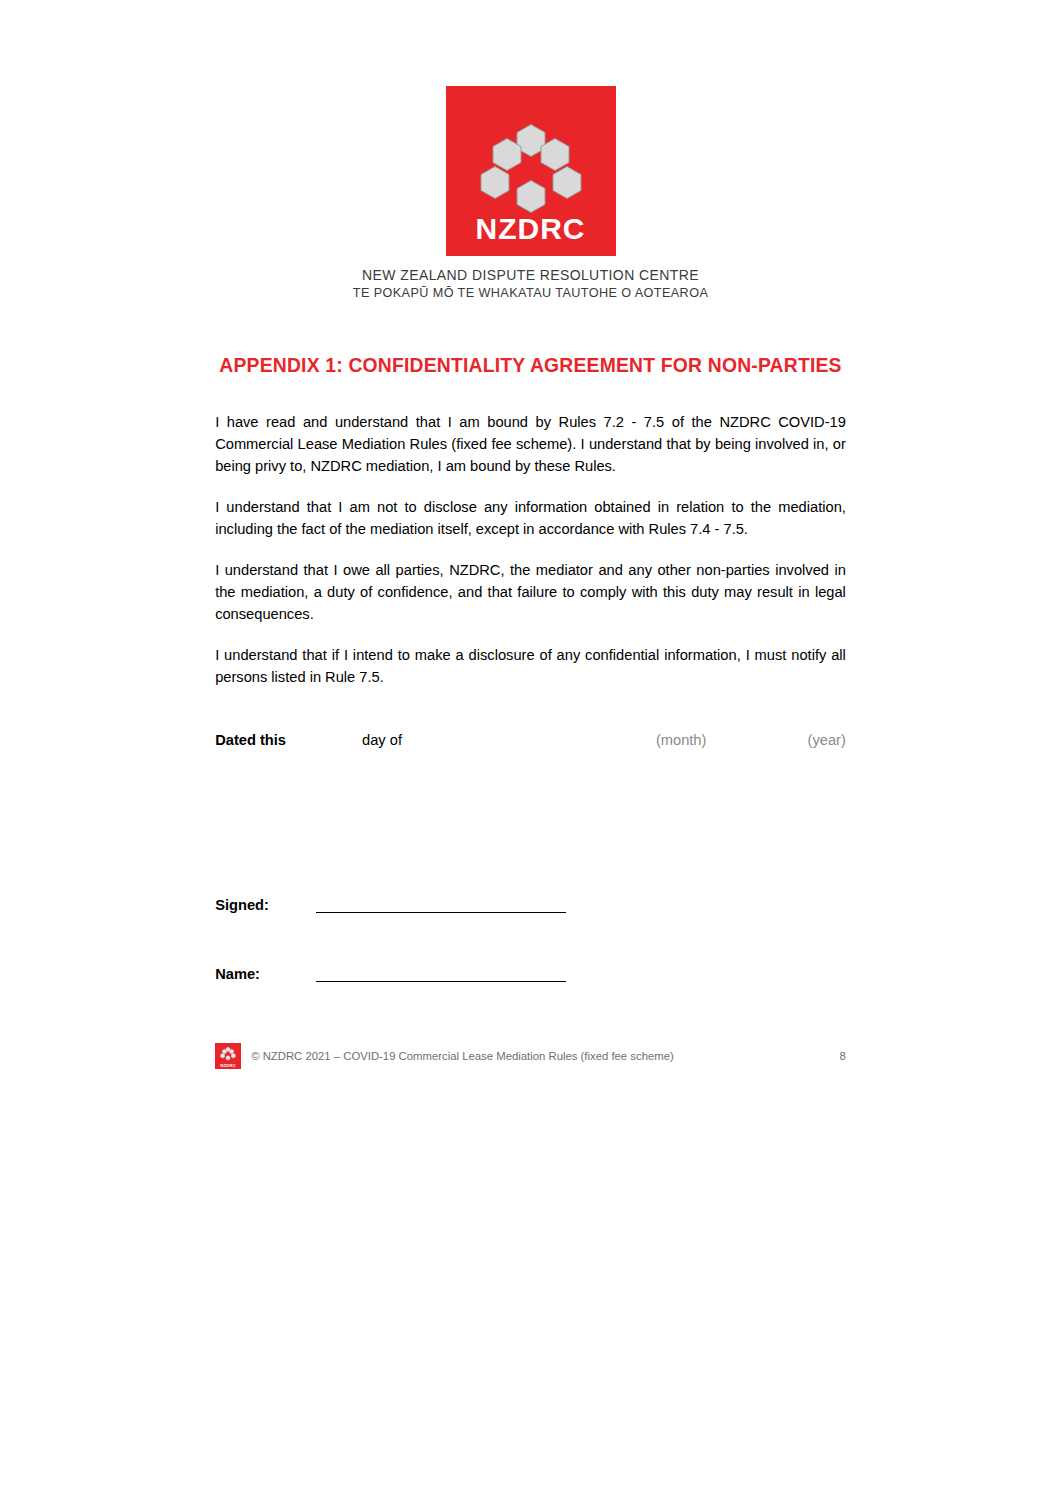NZDRC
NEW ZEALAND DISPUTE RESOLUTION CENTRE TE POKAPŪ MŌ TE WHAKATAU TAUTOHE O AOTEAROA
APPENDIX 1: CONFIDENTIALITY AGREEMENT FOR NON-PARTIES
I have read and understand that I am bound by Rules 7.2 - 7.5 of the NZDRC COVID-19 Commercial Lease Mediation Rules (fixed fee scheme). I understand that by being involved in, or being privy to, NZDRC mediation, I am bound by these Rules.
I understand that I am not to disclose any information obtained in relation to the mediation, including the fact of the mediation itself, except in accordance with Rules 7.4 - 7.5.
I understand that I owe all parties, NZDRC, the mediator and any other non-parties involved in the mediation, a duty of confidence, and that failure to comply with this duty may result in legal consequences.
I understand that if I intend to make a disclosure of any confidential information, I must notify all persons listed in Rule 7.5.
Dated this day of (month) (year)
Signed:
Name:
NZDRC
© NZDRC 2021 – COVID-19 Commercial Lease Mediation Rules (fixed fee scheme)
8